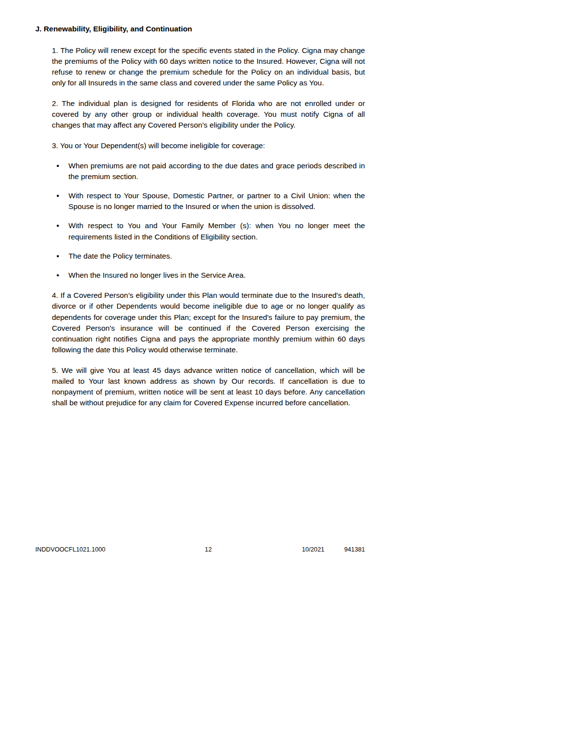J. Renewability, Eligibility, and Continuation
1. The Policy will renew except for the specific events stated in the Policy. Cigna may change the premiums of the Policy with 60 days written notice to the Insured. However, Cigna will not refuse to renew or change the premium schedule for the Policy on an individual basis, but only for all Insureds in the same class and covered under the same Policy as You.
2. The individual plan is designed for residents of Florida who are not enrolled under or covered by any other group or individual health coverage. You must notify Cigna of all changes that may affect any Covered Person’s eligibility under the Policy.
3. You or Your Dependent(s) will become ineligible for coverage:
When premiums are not paid according to the due dates and grace periods described in the premium section.
With respect to Your Spouse, Domestic Partner, or partner to a Civil Union: when the Spouse is no longer married to the Insured or when the union is dissolved.
With respect to You and Your Family Member (s): when You no longer meet the requirements listed in the Conditions of Eligibility section.
The date the Policy terminates.
When the Insured no longer lives in the Service Area.
4. If a Covered Person’s eligibility under this Plan would terminate due to the Insured's death, divorce or if other Dependents would become ineligible due to age or no longer qualify as dependents for coverage under this Plan; except for the Insured's failure to pay premium, the Covered Person's insurance will be continued if the Covered Person exercising the continuation right notifies Cigna and pays the appropriate monthly premium within 60 days following the date this Policy would otherwise terminate.
5. We will give You at least 45 days advance written notice of cancellation, which will be mailed to Your last known address as shown by Our records. If cancellation is due to nonpayment of premium, written notice will be sent at least 10 days before. Any cancellation shall be without prejudice for any claim for Covered Expense incurred before cancellation.
INDDVOOCFL1021.1000
12
10/2021941381